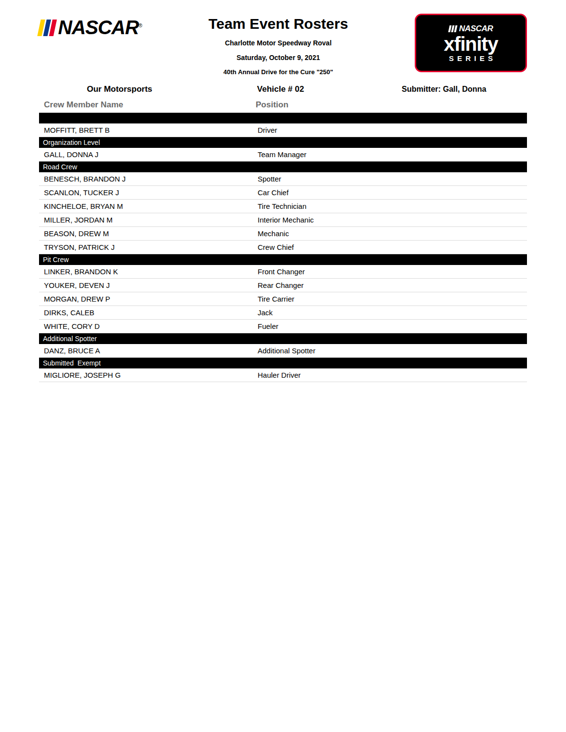NASCAR®
Team Event Rosters
Charlotte Motor Speedway Roval
Saturday, October 9, 2021
40th Annual Drive for the Cure "250"
NASCAR
xfinity
SERIES
Our Motorsports
Vehicle # 02
Submitter: Gall, Donna
| Crew Member Name | Position |
| --- | --- |
| MOFFITT, BRETT B | Driver |
| Organization Level |
| GALL, DONNA J | Team Manager |
| Road Crew |
| BENESCH, BRANDON J | Spotter |
| SCANLON, TUCKER J | Car Chief |
| KINCHELOE, BRYAN M | Tire Technician |
| MILLER, JORDAN M | Interior Mechanic |
| BEASON, DREW M | Mechanic |
| TRYSON, PATRICK J | Crew Chief |
| Pit Crew |
| LINKER, BRANDON K | Front Changer |
| YOUKER, DEVEN J | Rear Changer |
| MORGAN, DREW P | Tire Carrier |
| DIRKS, CALEB | Jack |
| WHITE, CORY D | Fueler |
| Additional Spotter |
| DANZ, BRUCE A | Additional Spotter |
| Submitted Exempt |
| MIGLIORE, JOSEPH G | Hauler Driver |